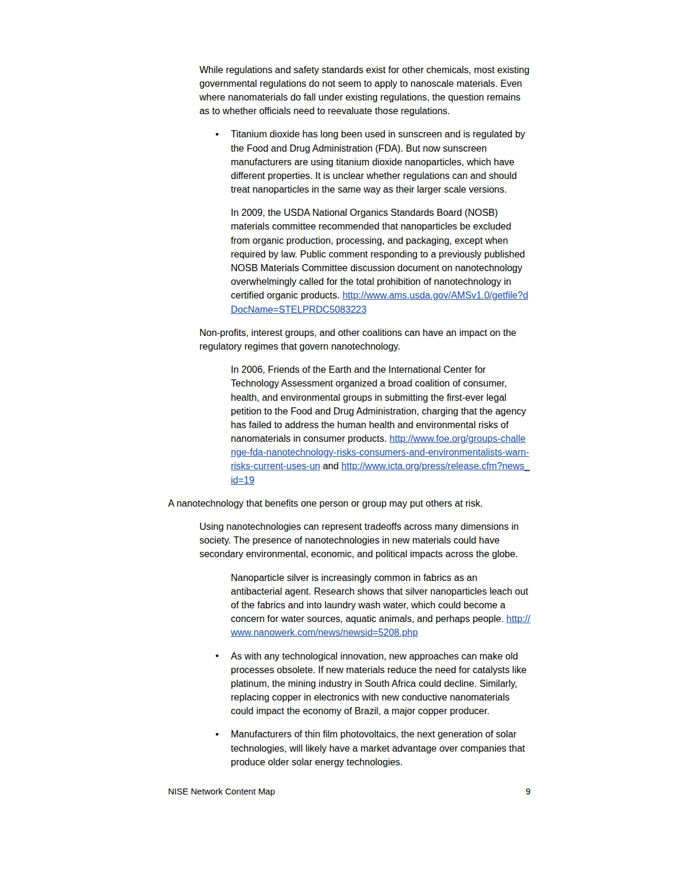While regulations and safety standards exist for other chemicals, most existing governmental regulations do not seem to apply to nanoscale materials. Even where nanomaterials do fall under existing regulations, the question remains as to whether officials need to reevaluate those regulations.
Titanium dioxide has long been used in sunscreen and is regulated by the Food and Drug Administration (FDA). But now sunscreen manufacturers are using titanium dioxide nanoparticles, which have different properties. It is unclear whether regulations can and should treat nanoparticles in the same way as their larger scale versions.
In 2009, the USDA National Organics Standards Board (NOSB) materials committee recommended that nanoparticles be excluded from organic production, processing, and packaging, except when required by law. Public comment responding to a previously published NOSB Materials Committee discussion document on nanotechnology overwhelmingly called for the total prohibition of nanotechnology in certified organic products. http://www.ams.usda.gov/AMSv1.0/getfile?dDocName=STELPRDC5083223
Non-profits, interest groups, and other coalitions can have an impact on the regulatory regimes that govern nanotechnology.
In 2006, Friends of the Earth and the International Center for Technology Assessment organized a broad coalition of consumer, health, and environmental groups in submitting the first-ever legal petition to the Food and Drug Administration, charging that the agency has failed to address the human health and environmental risks of nanomaterials in consumer products. http://www.foe.org/groups-challenge-fda-nanotechnology-risks-consumers-and-environmentalists-warn-risks-current-uses-un and http://www.icta.org/press/release.cfm?news_id=19
A nanotechnology that benefits one person or group may put others at risk.
Using nanotechnologies can represent tradeoffs across many dimensions in society. The presence of nanotechnologies in new materials could have secondary environmental, economic, and political impacts across the globe.
Nanoparticle silver is increasingly common in fabrics as an antibacterial agent. Research shows that silver nanoparticles leach out of the fabrics and into laundry wash water, which could become a concern for water sources, aquatic animals, and perhaps people. http://www.nanowerk.com/news/newsid=5208.php
As with any technological innovation, new approaches can make old processes obsolete. If new materials reduce the need for catalysts like platinum, the mining industry in South Africa could decline. Similarly, replacing copper in electronics with new conductive nanomaterials could impact the economy of Brazil, a major copper producer.
Manufacturers of thin film photovoltaics, the next generation of solar technologies, will likely have a market advantage over companies that produce older solar energy technologies.
NISE Network Content Map 9